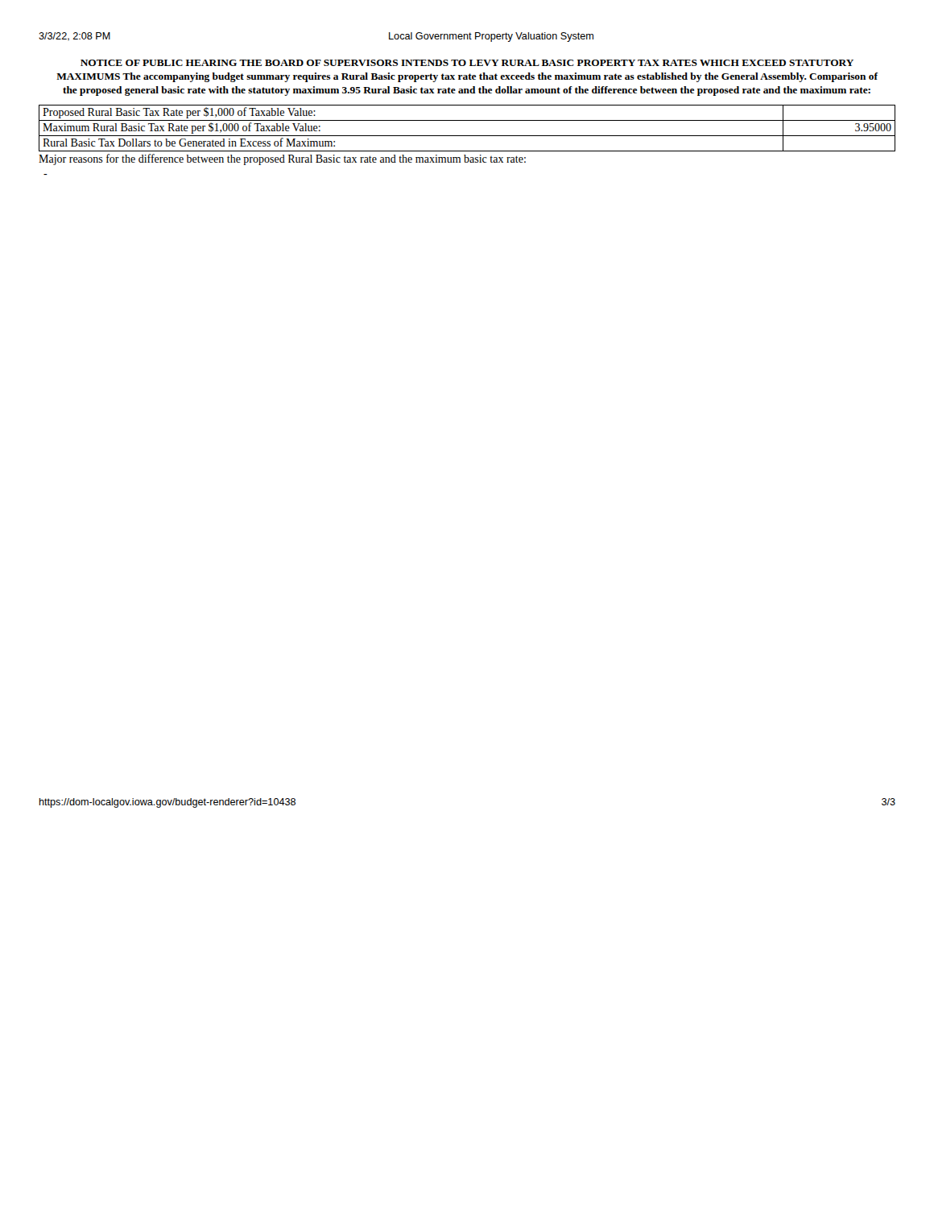3/3/22, 2:08 PM
Local Government Property Valuation System
NOTICE OF PUBLIC HEARING THE BOARD OF SUPERVISORS INTENDS TO LEVY RURAL BASIC PROPERTY TAX RATES WHICH EXCEED STATUTORY MAXIMUMS The accompanying budget summary requires a Rural Basic property tax rate that exceeds the maximum rate as established by the General Assembly. Comparison of the proposed general basic rate with the statutory maximum 3.95 Rural Basic tax rate and the dollar amount of the difference between the proposed rate and the maximum rate:
| Proposed Rural Basic Tax Rate per $1,000 of Taxable Value: | |
| Maximum Rural Basic Tax Rate per $1,000 of Taxable Value: | 3.95000 |
| Rural Basic Tax Dollars to be Generated in Excess of Maximum: | |
Major reasons for the difference between the proposed Rural Basic tax rate and the maximum basic tax rate:
-
https://dom-localgov.iowa.gov/budget-renderer?id=10438
3/3